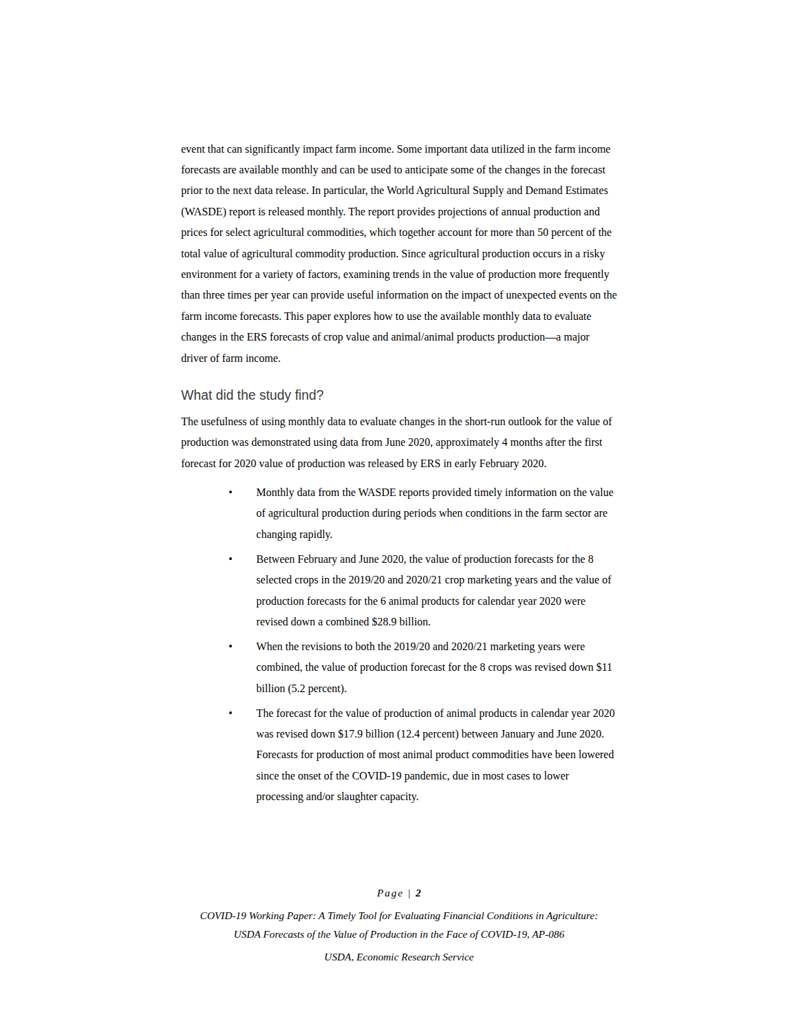event that can significantly impact farm income. Some important data utilized in the farm income forecasts are available monthly and can be used to anticipate some of the changes in the forecast prior to the next data release. In particular, the World Agricultural Supply and Demand Estimates (WASDE) report is released monthly. The report provides projections of annual production and prices for select agricultural commodities, which together account for more than 50 percent of the total value of agricultural commodity production. Since agricultural production occurs in a risky environment for a variety of factors, examining trends in the value of production more frequently than three times per year can provide useful information on the impact of unexpected events on the farm income forecasts. This paper explores how to use the available monthly data to evaluate changes in the ERS forecasts of crop value and animal/animal products production—a major driver of farm income.
What did the study find?
The usefulness of using monthly data to evaluate changes in the short-run outlook for the value of production was demonstrated using data from June 2020, approximately 4 months after the first forecast for 2020 value of production was released by ERS in early February 2020.
Monthly data from the WASDE reports provided timely information on the value of agricultural production during periods when conditions in the farm sector are changing rapidly.
Between February and June 2020, the value of production forecasts for the 8 selected crops in the 2019/20 and 2020/21 crop marketing years and the value of production forecasts for the 6 animal products for calendar year 2020 were revised down a combined $28.9 billion.
When the revisions to both the 2019/20 and 2020/21 marketing years were combined, the value of production forecast for the 8 crops was revised down $11 billion (5.2 percent).
The forecast for the value of production of animal products in calendar year 2020 was revised down $17.9 billion (12.4 percent) between January and June 2020. Forecasts for production of most animal product commodities have been lowered since the onset of the COVID-19 pandemic, due in most cases to lower processing and/or slaughter capacity.
Page | 2 COVID-19 Working Paper: A Timely Tool for Evaluating Financial Conditions in Agriculture: USDA Forecasts of the Value of Production in the Face of COVID-19, AP-086 USDA, Economic Research Service